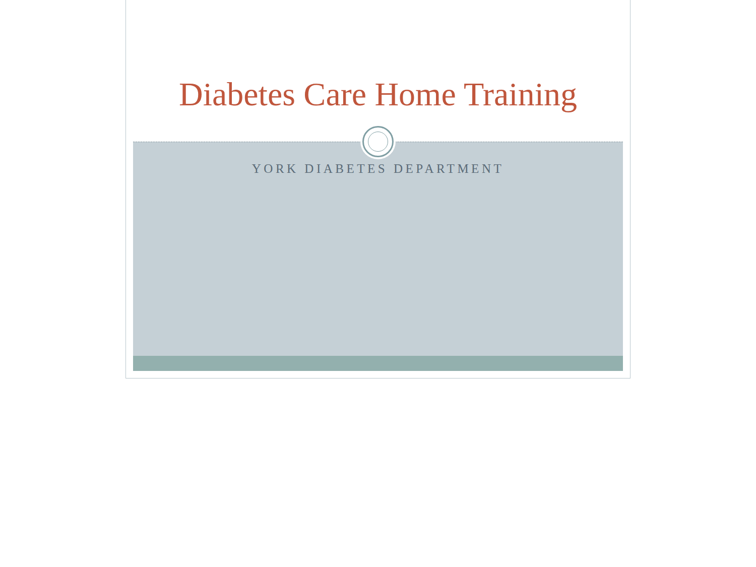Diabetes Care Home Training
York Diabetes Department